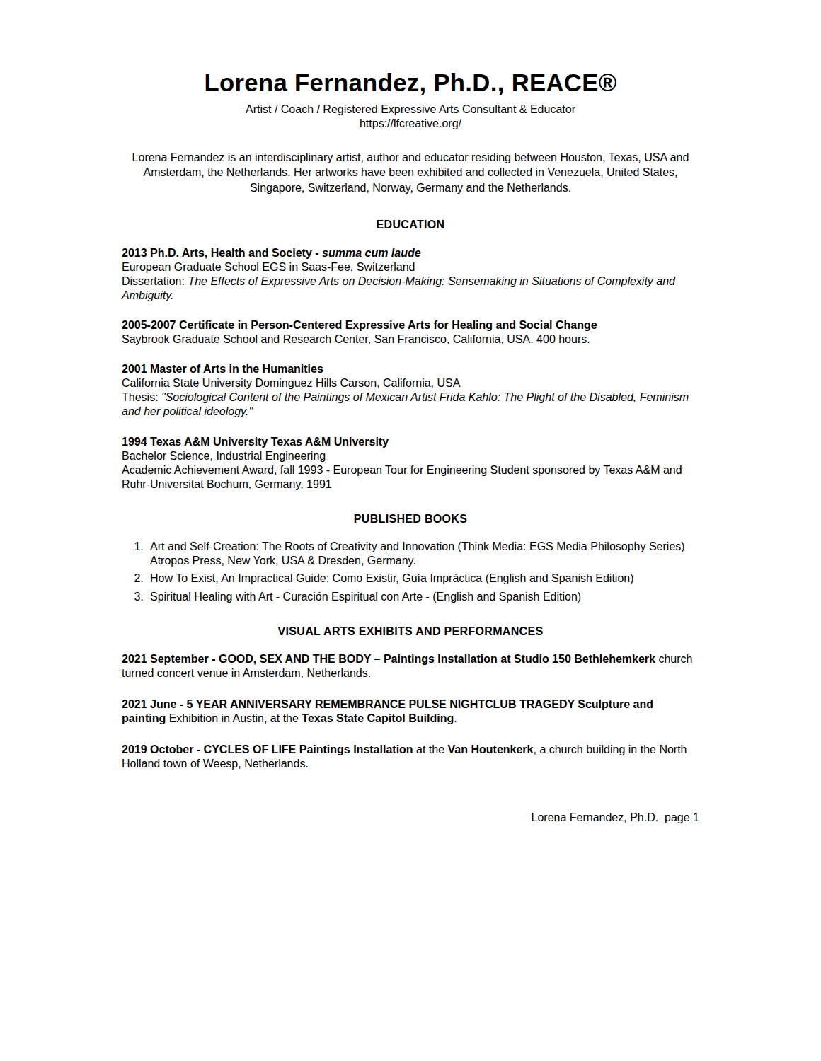Lorena Fernandez, Ph.D., REACE®
Artist / Coach / Registered Expressive Arts Consultant & Educator
https://lfcreative.org/
Lorena Fernandez is an interdisciplinary artist, author and educator residing between Houston, Texas, USA and Amsterdam, the Netherlands. Her artworks have been exhibited and collected in Venezuela, United States, Singapore, Switzerland, Norway, Germany and the Netherlands.
EDUCATION
2013 Ph.D. Arts, Health and Society - summa cum laude
European Graduate School EGS in Saas-Fee, Switzerland
Dissertation: The Effects of Expressive Arts on Decision-Making: Sensemaking in Situations of Complexity and Ambiguity.
2005-2007 Certificate in Person-Centered Expressive Arts for Healing and Social Change
Saybrook Graduate School and Research Center, San Francisco, California, USA. 400 hours.
2001 Master of Arts in the Humanities
California State University Dominguez Hills Carson, California, USA
Thesis: "Sociological Content of the Paintings of Mexican Artist Frida Kahlo: The Plight of the Disabled, Feminism and her political ideology."
1994 Texas A&M University Texas A&M University
Bachelor Science, Industrial Engineering
Academic Achievement Award, fall 1993 - European Tour for Engineering Student sponsored by Texas A&M and Ruhr-Universitat Bochum, Germany, 1991
PUBLISHED BOOKS
Art and Self-Creation: The Roots of Creativity and Innovation (Think Media: EGS Media Philosophy Series) Atropos Press, New York, USA & Dresden, Germany.
How To Exist, An Impractical Guide: Como Existir, Guía Impráctica (English and Spanish Edition)
Spiritual Healing with Art - Curación Espiritual con Arte - (English and Spanish Edition)
VISUAL ARTS EXHIBITS AND PERFORMANCES
2021 September - GOOD, SEX AND THE BODY – Paintings Installation at Studio 150 Bethlehemkerk church turned concert venue in Amsterdam, Netherlands.
2021 June - 5 YEAR ANNIVERSARY REMEMBRANCE PULSE NIGHTCLUB TRAGEDY Sculpture and painting Exhibition in Austin, at the Texas State Capitol Building.
2019 October - CYCLES OF LIFE Paintings Installation at the Van Houtenkerk, a church building in the North Holland town of Weesp, Netherlands.
Lorena Fernandez, Ph.D. page 1